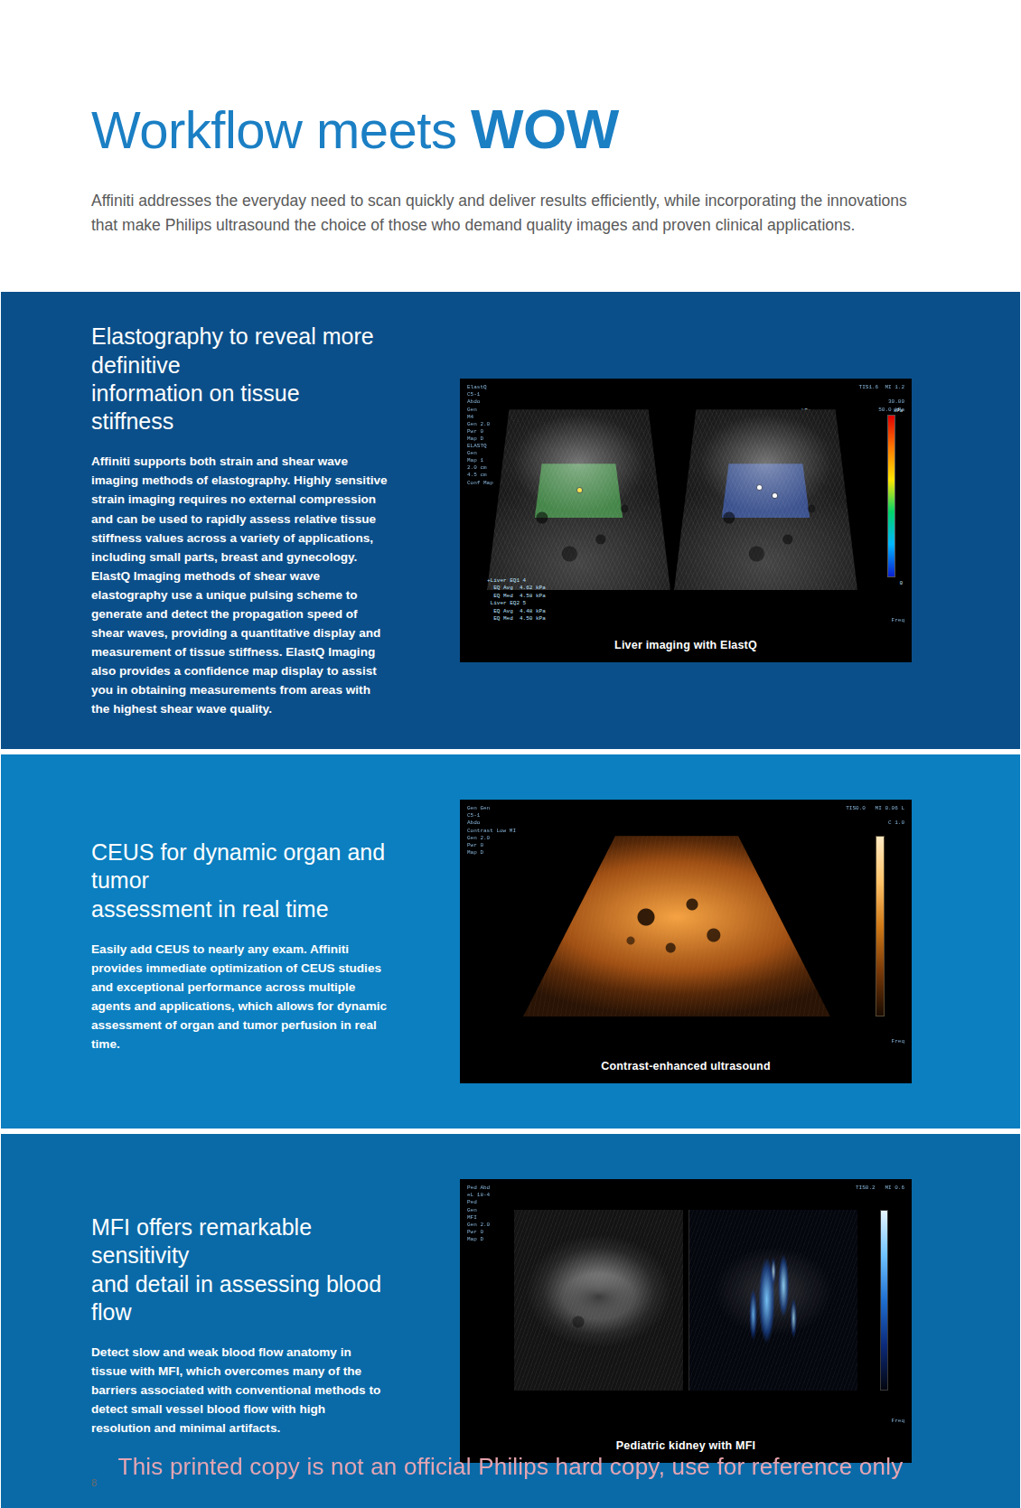Workflow meets WOW
Affiniti addresses the everyday need to scan quickly and deliver results efficiently, while incorporating the innovations that make Philips ultrasound the choice of those who demand quality images and proven clinical applications.
Elastography to reveal more definitive
information on tissue stiffness
Affiniti supports both strain and shear wave imaging methods of elastography. Highly sensitive strain imaging requires no external compression and can be used to rapidly assess relative tissue stiffness values across a variety of applications, including small parts, breast and gynecology. ElastQ Imaging methods of shear wave elastography use a unique pulsing scheme to generate and detect the propagation speed of shear waves, providing a quantitative display and measurement of tissue stiffness. ElastQ Imaging also provides a confidence map display to assist you in obtaining measurements from areas with the highest shear wave quality.
ElastQ C5-1 Abdo Gen M4 Gen 2.0 Pwr 0 Map D ELASTQ Gen Map 1 2.0 cm 4.5 cm Conf Map
TIS1.6 MI 1.2 30.00 50.0 kPa
kPa
kPa
0
0
+Liver EQ1 4 EQ Avg 4.62 kPa EQ Med 4.58 kPa Liver EQ2 5 EQ Avg 4.48 kPa EQ Med 4.50 kPa
Freq
Liver imaging with ElastQ
CEUS for dynamic organ and tumor
assessment in real time
Easily add CEUS to nearly any exam. Affiniti provides immediate optimization of CEUS studies and exceptional performance across multiple agents and applications, which allows for dynamic assessment of organ and tumor perfusion in real time.
Gen Gen C5-1 Abdo Contrast Low MI Gen 2.0 Pwr 0 Map D
TIS0.0 MI 0.06 L C 1.0
Freq
Contrast-enhanced ultrasound
MFI offers remarkable sensitivity
and detail in assessing blood flow
Detect slow and weak blood flow anatomy in tissue with MFI, which overcomes many of the barriers associated with conventional methods to detect small vessel blood flow with high resolution and minimal artifacts.
Ped Abd eL 18-4 Ped Gen MFI Gen 2.0 Pwr 0 Map D
TIS0.2 MI 0.6
Freq
Pediatric kidney with MFI
8
This printed copy is not an official Philips hard copy, use for reference only